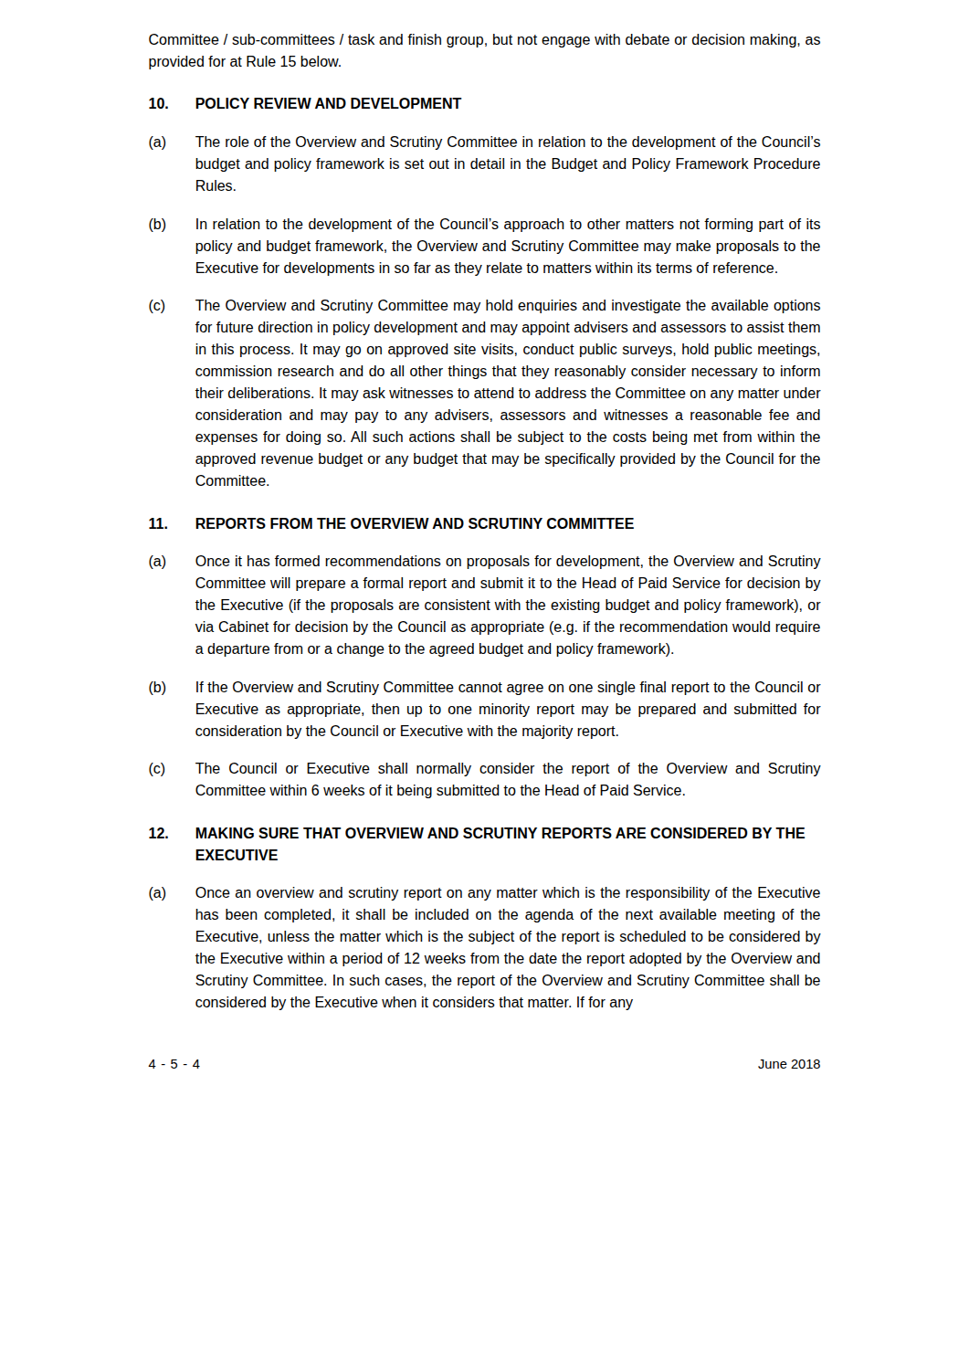Committee / sub-committees / task and finish group, but not engage with debate or decision making, as provided for at Rule 15 below.
10.
Policy Review and Development
(a)
The role of the Overview and Scrutiny Committee in relation to the development of the Council’s budget and policy framework is set out in detail in the Budget and Policy Framework Procedure Rules.
(b)
In relation to the development of the Council’s approach to other matters not forming part of its policy and budget framework, the Overview and Scrutiny Committee may make proposals to the Executive for developments in so far as they relate to matters within its terms of reference.
(c)
The Overview and Scrutiny Committee may hold enquiries and investigate the available options for future direction in policy development and may appoint advisers and assessors to assist them in this process. It may go on approved site visits, conduct public surveys, hold public meetings, commission research and do all other things that they reasonably consider necessary to inform their deliberations. It may ask witnesses to attend to address the Committee on any matter under consideration and may pay to any advisers, assessors and witnesses a reasonable fee and expenses for doing so. All such actions shall be subject to the costs being met from within the approved revenue budget or any budget that may be specifically provided by the Council for the Committee.
11.
Reports from the Overview and Scrutiny Committee
(a)
Once it has formed recommendations on proposals for development, the Overview and Scrutiny Committee will prepare a formal report and submit it to the Head of Paid Service for decision by the Executive (if the proposals are consistent with the existing budget and policy framework), or via Cabinet for decision by the Council as appropriate (e.g. if the recommendation would require a departure from or a change to the agreed budget and policy framework).
(b)
If the Overview and Scrutiny Committee cannot agree on one single final report to the Council or Executive as appropriate, then up to one minority report may be prepared and submitted for consideration by the Council or Executive with the majority report.
(c)
The Council or Executive shall normally consider the report of the Overview and Scrutiny Committee within 6 weeks of it being submitted to the Head of Paid Service.
12.
Making sure that Overview and Scrutiny Reports are considered by the Executive
(a)
Once an overview and scrutiny report on any matter which is the responsibility of the Executive has been completed, it shall be included on the agenda of the next available meeting of the Executive, unless the matter which is the subject of the report is scheduled to be considered by the Executive within a period of 12 weeks from the date the report adopted by the Overview and Scrutiny Committee. In such cases, the report of the Overview and Scrutiny Committee shall be considered by the Executive when it considers that matter. If for any
4 - 5 - 4
June 2018